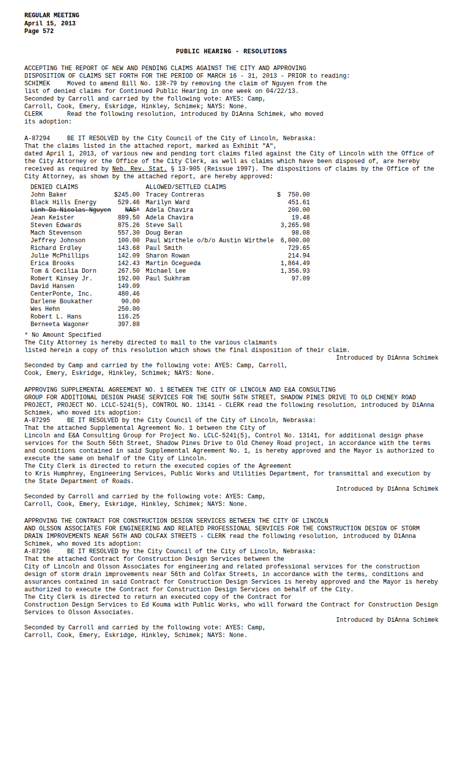REGULAR MEETING
April 15, 2013
Page 572
PUBLIC HEARING - RESOLUTIONS
ACCEPTING THE REPORT OF NEW AND PENDING CLAIMS AGAINST THE CITY AND APPROVING
DISPOSITION OF CLAIMS SET FORTH FOR THE PERIOD OF MARCH 16 - 31, 2013 - PRIOR to reading:
SCHIMEK Moved to amend Bill No. 13R-79 by removing the claim of Nguyen from the
list of denied claims for Continued Public Hearing in one week on 04/22/13.
Seconded by Carroll and carried by the following vote: AYES: Camp,
Carroll, Cook, Emery, Eskridge, Hinkley, Schimek; NAYS: None.
CLERK Read the following resolution, introduced by DiAnna Schimek, who moved
its adoption:
A-87294 BE IT RESOLVED by the City Council of the City of Lincoln, Nebraska:
That the claims listed in the attached report, marked as Exhibit "A",
dated April 1, 2013, of various new and pending tort claims filed against the City of Lincoln with the Office of the City Attorney or the Office of the City Clerk, as well as claims which have been disposed of, are hereby received as required by Neb. Rev. Stat. § 13-905 (Reissue 1997). The dispositions of claims by the Office of the City Attorney, as shown by the attached report, are hereby approved:
| DENIED CLAIMS | ALLOWED/SETTLED CLAIMS |
| --- | --- |
| John Baker | $245.00 | Tracey Contreras | $ 750.00 |
| Black Hills Energy | 529.46 | Marilyn Ward | 451.61 |
| Linh Da Nicolas Nguyen | NAS* | Adela Chavira | 200.00 |
| Jean Keister | 889.50 | Adela Chavira | 19.48 |
| Steven Edwards | 875.26 | Steve Sall | 3,265.98 |
| Mach Stevenson | 557.30 | Doug Beran | 98.08 |
| Jeffrey Johnson | 100.00 | Paul Wirthele o/b/o Austin Wirthele | 6,000.00 |
| Richard Erdley | 143.68 | Paul Smith | 729.65 |
| Julie McPhillips | 142.09 | Sharon Rowan | 214.94 |
| Erica Brooks | 142.43 | Martin Ocegueda | 1,864.49 |
| Tom & Cecilia Dorn | 267.50 | Michael Lee | 1,356.93 |
| Robert Kinsey Jr. | 192.00 | Paul Sukhram | 97.09 |
| David Hansen | 149.09 | | |
| CenterPonte, Inc. | 480.46 | | |
| Darlene Boukather | 90.00 | | |
| Wes Hehn | 250.00 | | |
| Robert L. Hans | 116.25 | | |
| Berneeta Wagoner | 397.88 | | |
* No Amount Specified
The City Attorney is hereby directed to mail to the various claimants
listed herein a copy of this resolution which shows the final disposition of their claim.
Introduced by DiAnna Schimek
Seconded by Camp and carried by the following vote: AYES: Camp, Carroll,
Cook, Emery, Eskridge, Hinkley, Schimek; NAYS: None.
APPROVING SUPPLEMENTAL AGREEMENT NO. 1 BETWEEN THE CITY OF LINCOLN AND E&A CONSULTING
GROUP FOR ADDITIONAL DESIGN PHASE SERVICES FOR THE SOUTH 56TH STREET, SHADOW PINES DRIVE TO OLD CHENEY ROAD PROJECT, PROJECT NO. LCLC-5241(5), CONTROL NO. 13141 - CLERK read the following resolution, introduced by DiAnna Schimek, who moved its adoption:
A-87295 BE IT RESOLVED by the City Council of the City of Lincoln, Nebraska:
That the attached Supplemental Agreement No. 1 between the City of
Lincoln and E&A Consulting Group for Project No. LCLC-5241(5), Control No. 13141, for additional design phase services for the South 56th Street, Shadow Pines Drive to Old Cheney Road project, in accordance with the terms and conditions contained in said Supplemental Agreement No. 1, is hereby approved and the Mayor is authorized to execute the same on behalf of the City of Lincoln.
The City Clerk is directed to return the executed copies of the Agreement
to Kris Humphrey, Engineering Services, Public Works and Utilities Department, for transmittal and execution by the State Department of Roads.
Introduced by DiAnna Schimek
Seconded by Carroll and carried by the following vote: AYES: Camp,
Carroll, Cook, Emery, Eskridge, Hinkley, Schimek; NAYS: None.
APPROVING THE CONTRACT FOR CONSTRUCTION DESIGN SERVICES BETWEEN THE CITY OF LINCOLN
AND OLSSON ASSOCIATES FOR ENGINEERING AND RELATED PROFESSIONAL SERVICES FOR THE CONSTRUCTION DESIGN OF STORM DRAIN IMPROVEMENTS NEAR 56TH AND COLFAX STREETS - CLERK read the following resolution, introduced by DiAnna Schimek, who moved its adoption:
A-87296 BE IT RESOLVED by the City Council of the City of Lincoln, Nebraska:
That the attached Contract for Construction Design Services between the
City of Lincoln and Olsson Associates for engineering and related professional services for the construction design of storm drain improvements near 56th and Colfax Streets, in accordance with the terms, conditions and assurances contained in said Contract for Construction Design Services is hereby approved and the Mayor is hereby authorized to execute the Contract for Construction Design Services on behalf of the City.
The City Clerk is directed to return an executed copy of the Contract for
Construction Design Services to Ed Kouma with Public Works, who will forward the Contract for Construction Design Services to Olsson Associates.
Introduced by DiAnna Schimek
Seconded by Carroll and carried by the following vote: AYES: Camp,
Carroll, Cook, Emery, Eskridge, Hinkley, Schimek; NAYS: None.